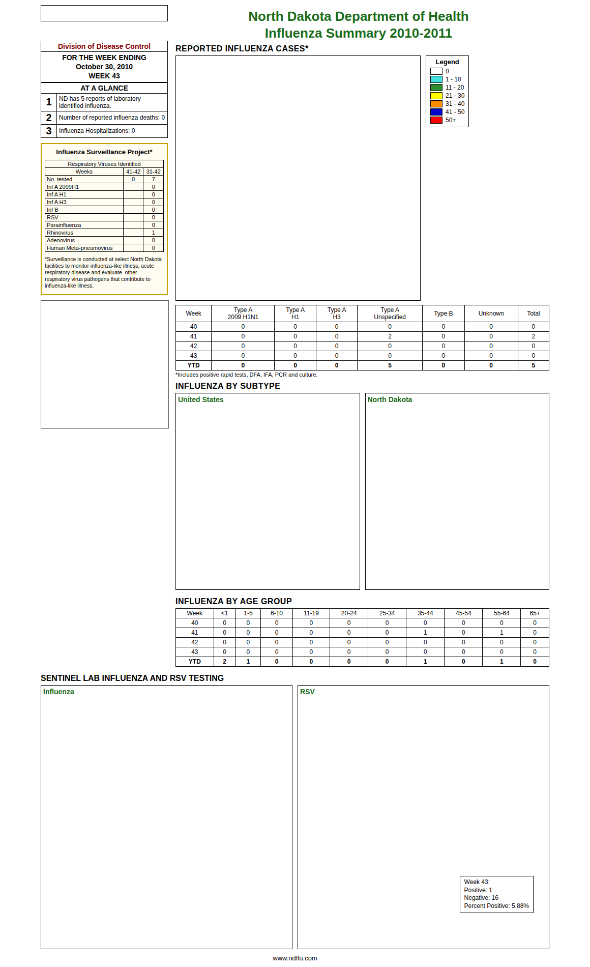North Dakota Department of Health
Influenza Summary 2010-2011
Division of Disease Control
FOR THE WEEK ENDING
October 30, 2010
WEEK 43
| AT A GLANCE |
| --- |
| 1 | ND has 5 reports of laboratory identified influenza. |
| 2 | Number of reported influenza deaths: 0 |
| 3 | Influenza Hospitalizations: 0 |
Influenza Surveillance Project*
| Respiratory Viruses Identified |
| --- |
| Weeks | 41-42 | 31-42 |
| No. tested | 0 | 7 |
| Inf A 2009H1 | | 0 |
| Inf A H1 | | 0 |
| Inf A H3 | | 0 |
| Inf B | | 0 |
| RSV | | 0 |
| Parainfluenza | | 0 |
| Rhinovirus | | 1 |
| Adenovirus | | 0 |
| Human Meta-pneumovirus | | 0 |
*Surveillance is conducted at select North Dakota facilities to monitor influenza-like illness, acute respiratory disease and evaluate other respiratory virus pathogens that contribute to influenza-like illness.
REPORTED INFLUENZA CASES*
Legend
0
1 - 10
11 - 20
21 - 30
31 - 40
41 - 50
50+
| Week | Type A 2009 H1N1 | Type A H1 | Type A H3 | Type A Unspecified | Type B | Unknown | Total |
| --- | --- | --- | --- | --- | --- | --- | --- |
| 40 | 0 | 0 | 0 | 0 | 0 | 0 | 0 |
| 41 | 0 | 0 | 0 | 2 | 0 | 0 | 2 |
| 42 | 0 | 0 | 0 | 0 | 0 | 0 | 0 |
| 43 | 0 | 0 | 0 | 0 | 0 | 0 | 0 |
| YTD | 0 | 0 | 0 | 5 | 0 | 0 | 5 |
*Includes positive rapid tests, DFA, IFA, PCR and culture.
INFLUENZA BY SUBTYPE
United States
North Dakota
INFLUENZA BY AGE GROUP
| Week | <1 | 1-5 | 6-10 | 11-19 | 20-24 | 25-34 | 35-44 | 45-54 | 55-64 | 65+ |
| --- | --- | --- | --- | --- | --- | --- | --- | --- | --- | --- |
| 40 | 0 | 0 | 0 | 0 | 0 | 0 | 0 | 0 | 0 | 0 |
| 41 | 0 | 0 | 0 | 0 | 0 | 0 | 1 | 0 | 1 | 0 |
| 42 | 0 | 0 | 0 | 0 | 0 | 0 | 0 | 0 | 0 | 0 |
| 43 | 0 | 0 | 0 | 0 | 0 | 0 | 0 | 0 | 0 | 0 |
| YTD | 2 | 1 | 0 | 0 | 0 | 0 | 1 | 0 | 1 | 0 |
SENTINEL LAB INFLUENZA AND RSV TESTING
Influenza
RSV
Week 43:
Positive: 1
Negative: 16
Percent Positive: 5.88%
www.ndflu.com